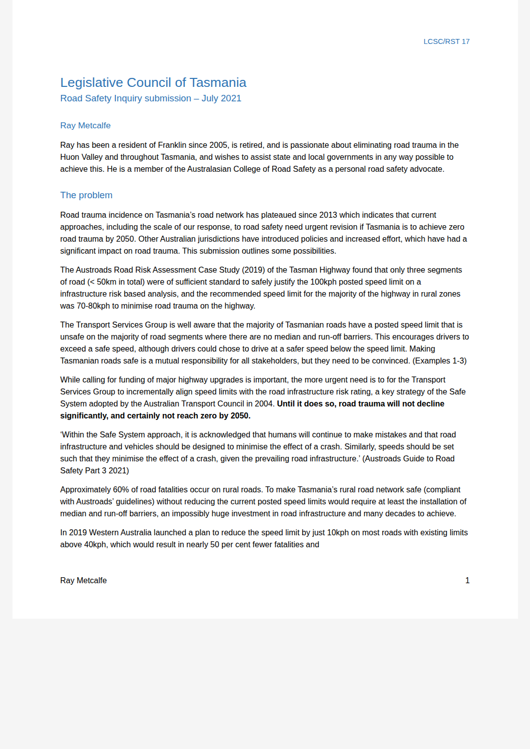LCSC/RST 17
Legislative Council of Tasmania
Road Safety Inquiry submission – July 2021
Ray Metcalfe
Ray has been a resident of Franklin since 2005, is retired, and is passionate about eliminating road trauma in the Huon Valley and throughout Tasmania, and wishes to assist state and local governments in any way possible to achieve this. He is a member of the Australasian College of Road Safety as a personal road safety advocate.
The problem
Road trauma incidence on Tasmania’s road network has plateaued since 2013 which indicates that current approaches, including the scale of our response, to road safety need urgent revision if Tasmania is to achieve zero road trauma by 2050. Other Australian jurisdictions have introduced policies and increased effort, which have had a significant impact on road trauma. This submission outlines some possibilities.
The Austroads Road Risk Assessment Case Study (2019) of the Tasman Highway found that only three segments of road (< 50km in total) were of sufficient standard to safely justify the 100kph posted speed limit on a infrastructure risk based analysis, and the recommended speed limit for the majority of the highway in rural zones was 70-80kph to minimise road trauma on the highway.
The Transport Services Group is well aware that the majority of Tasmanian roads have a posted speed limit that is unsafe on the majority of road segments where there are no median and run-off barriers. This encourages drivers to exceed a safe speed, although drivers could chose to drive at a safer speed below the speed limit. Making Tasmanian roads safe is a mutual responsibility for all stakeholders, but they need to be convinced. (Examples 1-3)
While calling for funding of major highway upgrades is important, the more urgent need is to for the Transport Services Group to incrementally align speed limits with the road infrastructure risk rating, a key strategy of the Safe System adopted by the Australian Transport Council in 2004. Until it does so, road trauma will not decline significantly, and certainly not reach zero by 2050.
‘Within the Safe System approach, it is acknowledged that humans will continue to make mistakes and that road infrastructure and vehicles should be designed to minimise the effect of a crash. Similarly, speeds should be set such that they minimise the effect of a crash, given the prevailing road infrastructure.’ (Austroads Guide to Road Safety Part 3 2021)
Approximately 60% of road fatalities occur on rural roads. To make Tasmania’s rural road network safe (compliant with Austroads’ guidelines) without reducing the current posted speed limits would require at least the installation of median and run-off barriers, an impossibly huge investment in road infrastructure and many decades to achieve.
In 2019 Western Australia launched a plan to reduce the speed limit by just 10kph on most roads with existing limits above 40kph, which would result in nearly 50 per cent fewer fatalities and
Ray Metcalfe 1